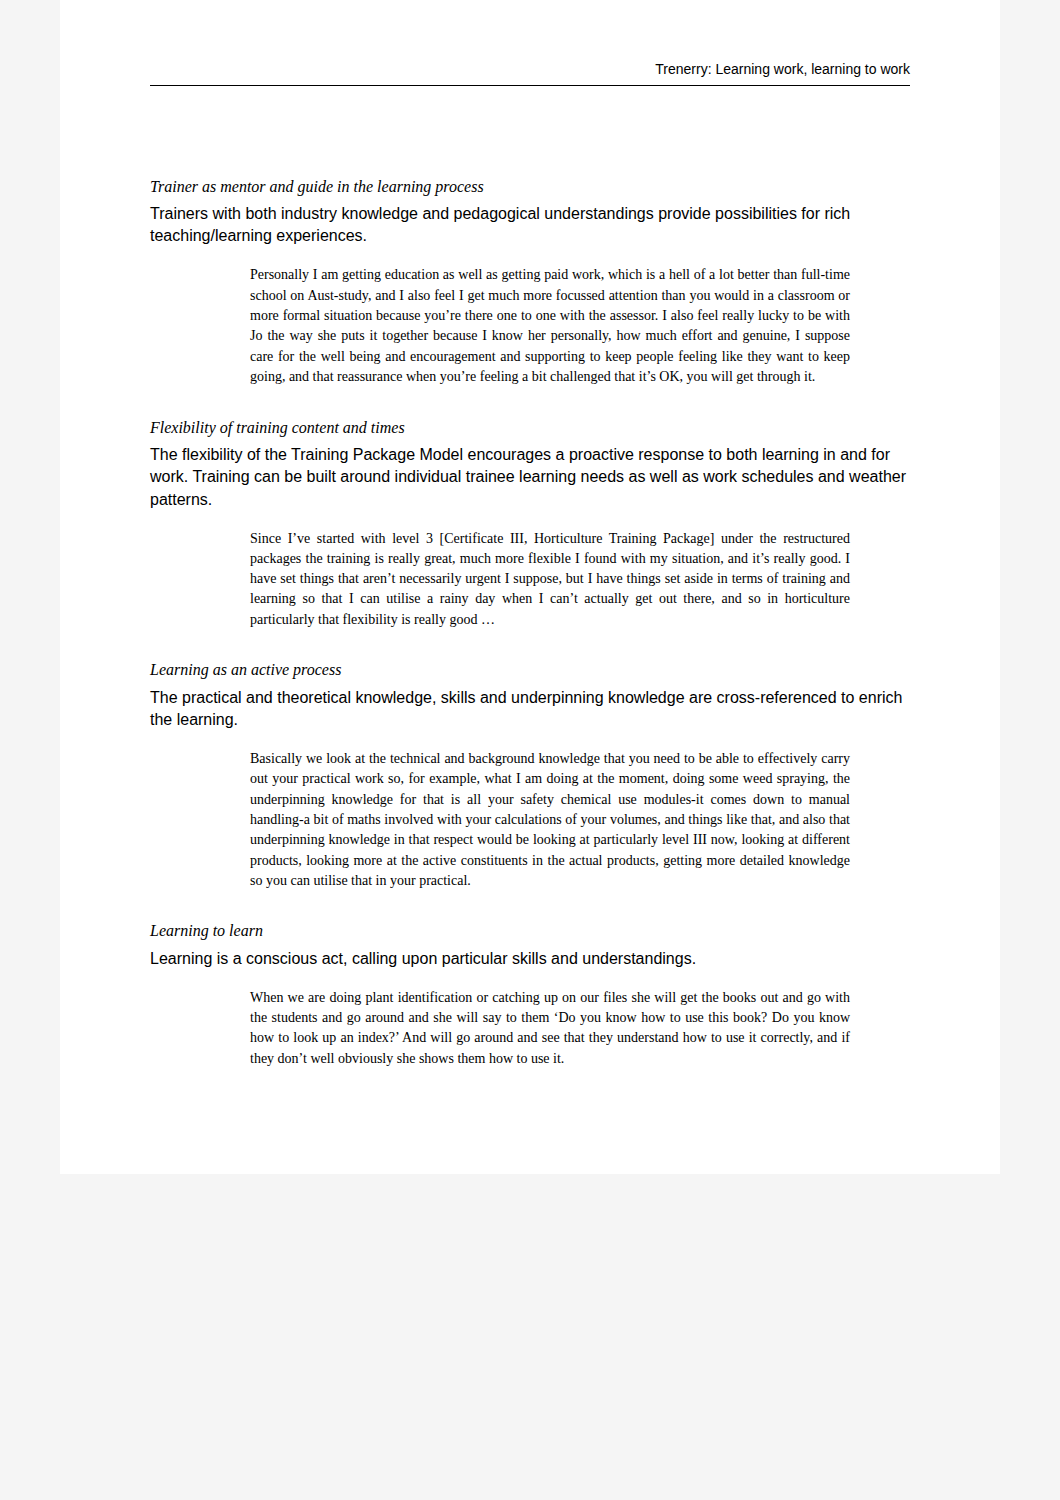Trenerry: Learning work, learning to work
Trainer as mentor and guide in the learning process
Trainers with both industry knowledge and pedagogical understandings provide possibilities for rich teaching/learning experiences.
Personally I am getting education as well as getting paid work, which is a hell of a lot better than full-time school on Aust-study, and I also feel I get much more focussed attention than you would in a classroom or more formal situation because you’re there one to one with the assessor. I also feel really lucky to be with Jo the way she puts it together because I know her personally, how much effort and genuine, I suppose care for the well being and encouragement and supporting to keep people feeling like they want to keep going, and that reassurance when you’re feeling a bit challenged that it’s OK, you will get through it.
Flexibility of training content and times
The flexibility of the Training Package Model encourages a proactive response to both learning in and for work. Training can be built around individual trainee learning needs as well as work schedules and weather patterns.
Since I’ve started with level 3 [Certificate III, Horticulture Training Package] under the restructured packages the training is really great, much more flexible I found with my situation, and it’s really good. I have set things that aren’t necessarily urgent I suppose, but I have things set aside in terms of training and learning so that I can utilise a rainy day when I can’t actually get out there, and so in horticulture particularly that flexibility is really good …
Learning as an active process
The practical and theoretical knowledge, skills and underpinning knowledge are cross-referenced to enrich the learning.
Basically we look at the technical and background knowledge that you need to be able to effectively carry out your practical work so, for example, what I am doing at the moment, doing some weed spraying, the underpinning knowledge for that is all your safety chemical use modules-it comes down to manual handling-a bit of maths involved with your calculations of your volumes, and things like that, and also that underpinning knowledge in that respect would be looking at particularly level III now, looking at different products, looking more at the active constituents in the actual products, getting more detailed knowledge so you can utilise that in your practical.
Learning to learn
Learning is a conscious act, calling upon particular skills and understandings.
When we are doing plant identification or catching up on our files she will get the books out and go with the students and go around and she will say to them ‘Do you know how to use this book? Do you know how to look up an index?’ And will go around and see that they understand how to use it correctly, and if they don’t well obviously she shows them how to use it.